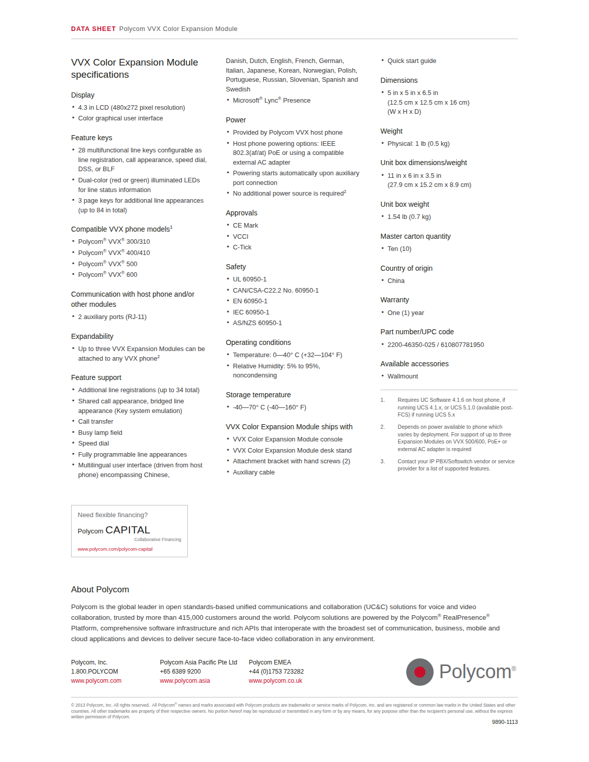DATA SHEET Polycom VVX Color Expansion Module
VVX Color Expansion Module
specifications
Display
4.3 in LCD (480x272 pixel resolution)
Color graphical user interface
Feature keys
28 multifunctional line keys configurable as line registration, call appearance, speed dial, DSS, or BLF
Dual-color (red or green) illuminated LEDs for line status information
3 page keys for additional line appearances (up to 84 in total)
Compatible VVX phone models1
Polycom® VVX® 300/310
Polycom® VVX® 400/410
Polycom® VVX® 500
Polycom® VVX® 600
Communication with host phone and/or other modules
2 auxiliary ports (RJ-11)
Expandability
Up to three VVX Expansion Modules can be attached to any VVX phone2
Feature support
Additional line registrations (up to 34 total)
Shared call appearance, bridged line appearance (Key system emulation)
Call transfer
Busy lamp field
Speed dial
Fully programmable line appearances
Multilingual user interface (driven from host phone) encompassing Chinese,
Danish, Dutch, English, French, German, Italian, Japanese, Korean, Norwegian, Polish, Portuguese, Russian, Slovenian, Spanish and Swedish
Microsoft® Lync® Presence
Power
Provided by Polycom VVX host phone
Host phone powering options: IEEE 802.3(af/at) PoE or using a compatible external AC adapter
Powering starts automatically upon auxiliary port connection
No additional power source is required2
Approvals
CE Mark
VCCI
C-Tick
Safety
UL 60950-1
CAN/CSA-C22.2 No. 60950-1
EN 60950-1
IEC 60950-1
AS/NZS 60950-1
Operating conditions
Temperature: 0—40° C (+32—104° F)
Relative Humidity: 5% to 95%, noncondensing
Storage temperature
-40—70° C (-40—160° F)
VVX Color Expansion Module ships with
VVX Color Expansion Module console
VVX Color Expansion Module desk stand
Attachment bracket with hand screws (2)
Auxiliary cable
Quick start guide
Dimensions
5 in x 5 in x 6.5 in
(12.5 cm x 12.5 cm x 16 cm)
(W x H x D)
Weight
Physical: 1 lb (0.5 kg)
Unit box dimensions/weight
11 in x 6 in x 3.5 in
(27.9 cm x 15.2 cm x 8.9 cm)
Unit box weight
1.54 lb (0.7 kg)
Master carton quantity
Ten (10)
Country of origin
China
Warranty
One (1) year
Part number/UPC code
2200-46350-025 / 610807781950
Available accessories
Wallmount
1.
Requires UC Software 4.1.6 on host phone, if running UCS 4.1.x, or UCS 5.1.0 (available post-FCS) if running UCS 5.x
2.
Depends on power available to phone which varies by deployment. For support of up to three Expansion Modules on VVX 500/600, PoE+ or external AC adapter is required
3.
Contact your IP PBX/Softswitch vendor or service provider for a list of supported features.
Need flexible financing?
Polycom CAPITAL
Collaborative Financing
www.polycom.com/polycom-capital
About Polycom
Polycom is the global leader in open standards-based unified communications and collaboration (UC&C) solutions for voice and video collaboration, trusted by more than 415,000 customers around the world. Polycom solutions are powered by the Polycom® RealPresence® Platform, comprehensive software infrastructure and rich APIs that interoperate with the broadest set of communication, business, mobile and cloud applications and devices to deliver secure face-to-face video collaboration in any environment.
Polycom, Inc.
1.800.POLYCOM
www.polycom.com
Polycom Asia Pacific Pte Ltd
+65 6389 9200
www.polycom.asia
Polycom EMEA
+44 (0)1753 723282
www.polycom.co.uk
Polycom®
© 2013 Polycom, Inc. All rights reserved. All Polycom® names and marks associated with Polycom products are trademarks or service marks of Polycom, Inc. and are registered or common law marks in the United States and other countries. All other trademarks are property of their respective owners. No portion hereof may be reproduced or transmitted in any form or by any means, for any purpose other than the recipient's personal use, without the express written permission of Polycom.
9890-1113